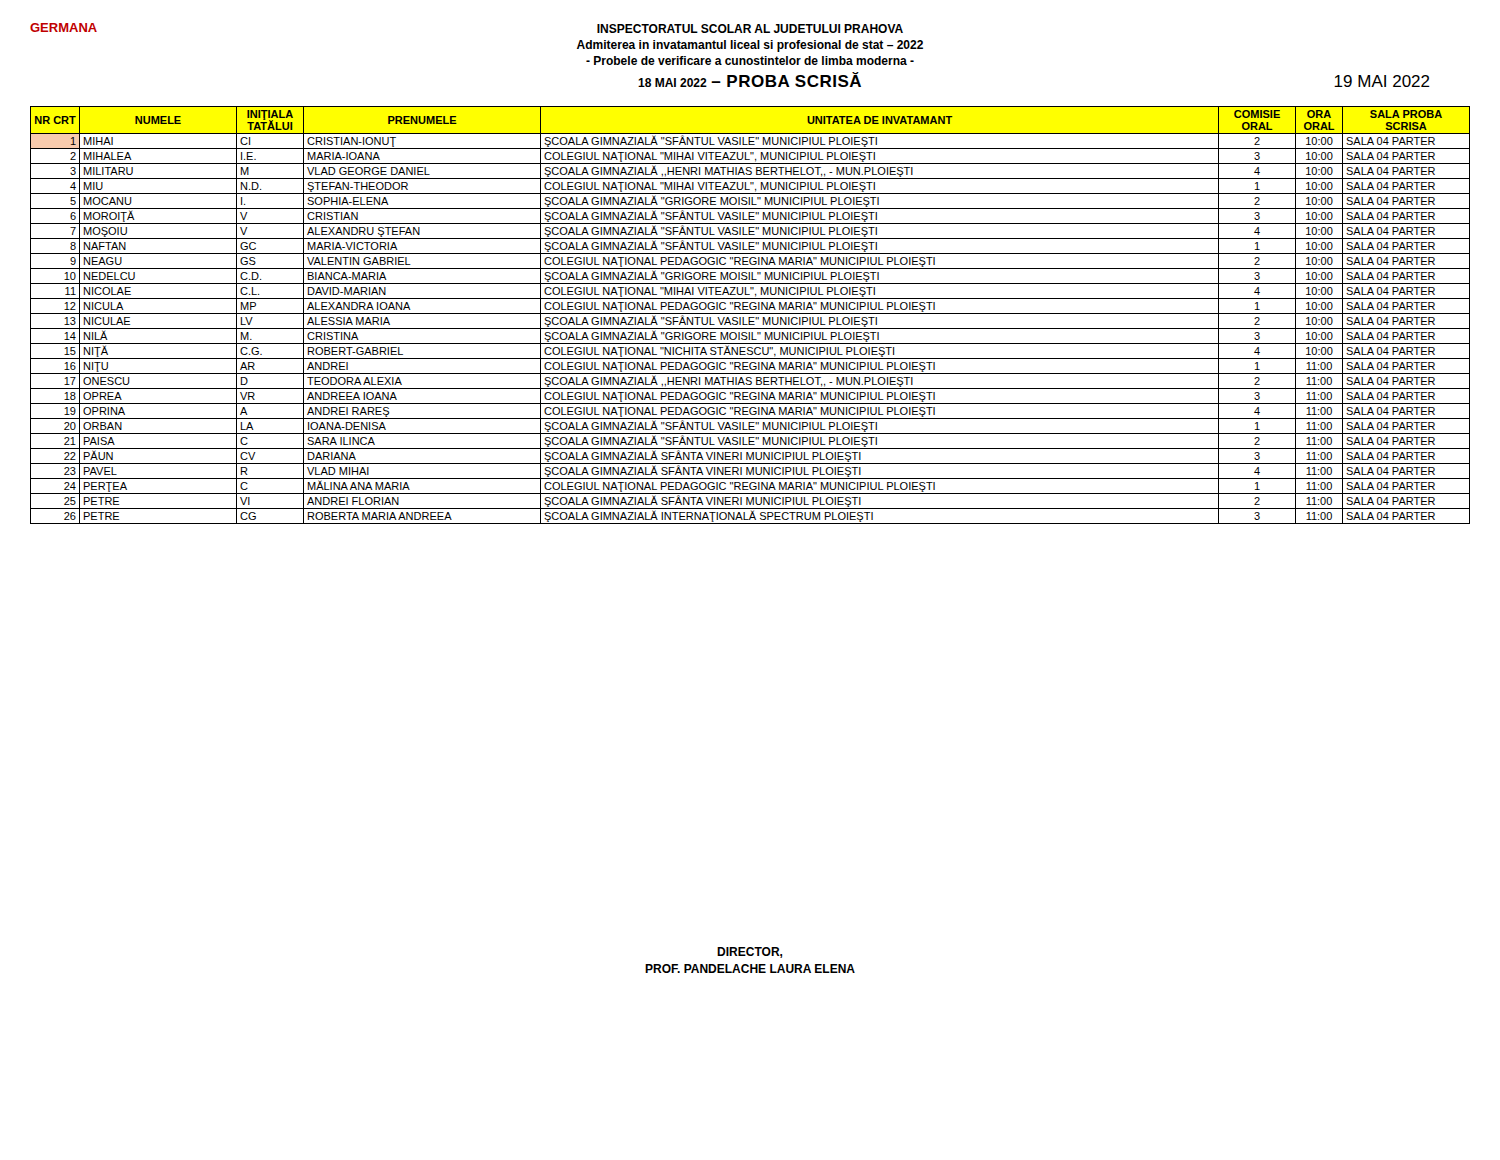GERMANA
INSPECTORATUL SCOLAR AL JUDETULUI PRAHOVA
Admiterea in invatamantul liceal si profesional de stat – 2022
- Probele de verificare a cunostintelor de limba moderna -
18 MAI 2022 – PROBA SCRISĂ 19 MAI 2022
| NR CRT | NUMELE | INIŢIALA TATĂLUI | PRENUMELE | UNITATEA DE INVATAMANT | COMISIE ORAL | ORA ORAL | SALA PROBA SCRISA |
| --- | --- | --- | --- | --- | --- | --- | --- |
| 1 | MIHAI | CI | CRISTIAN-IONUŢ | ŞCOALA GIMNAZIALĂ "SFÂNTUL VASILE" MUNICIPIUL PLOIEŞTI | 2 | 10:00 | SALA 04 PARTER |
| 2 | MIHALEA | I.E. | MARIA-IOANA | COLEGIUL NAŢIONAL "MIHAI VITEAZUL", MUNICIPIUL PLOIEŞTI | 3 | 10:00 | SALA 04 PARTER |
| 3 | MILITARU | M | VLAD GEORGE DANIEL | ŞCOALA GIMNAZIALĂ ,,HENRI MATHIAS BERTHELOT,, - MUN.PLOIEŞTI | 4 | 10:00 | SALA 04 PARTER |
| 4 | MIU | N.D. | ŞTEFAN-THEODOR | COLEGIUL NAŢIONAL "MIHAI VITEAZUL", MUNICIPIUL PLOIEŞTI | 1 | 10:00 | SALA 04 PARTER |
| 5 | MOCANU | I. | SOPHIA-ELENA | ŞCOALA GIMNAZIALĂ "GRIGORE MOISIL" MUNICIPIUL PLOIEŞTI | 2 | 10:00 | SALA 04 PARTER |
| 6 | MOROIŢĂ | V | CRISTIAN | ŞCOALA GIMNAZIALĂ "SFÂNTUL VASILE" MUNICIPIUL PLOIEŞTI | 3 | 10:00 | SALA 04 PARTER |
| 7 | MOŞOIU | V | ALEXANDRU ŞTEFAN | ŞCOALA GIMNAZIALĂ "SFÂNTUL VASILE" MUNICIPIUL PLOIEŞTI | 4 | 10:00 | SALA 04 PARTER |
| 8 | NAFTAN | GC | MARIA-VICTORIA | ŞCOALA GIMNAZIALĂ "SFÂNTUL VASILE" MUNICIPIUL PLOIEŞTI | 1 | 10:00 | SALA 04 PARTER |
| 9 | NEAGU | GS | VALENTIN GABRIEL | COLEGIUL NAŢIONAL PEDAGOGIC "REGINA MARIA" MUNICIPIUL PLOIEŞTI | 2 | 10:00 | SALA 04 PARTER |
| 10 | NEDELCU | C.D. | BIANCA-MARIA | ŞCOALA GIMNAZIALĂ "GRIGORE MOISIL" MUNICIPIUL PLOIEŞTI | 3 | 10:00 | SALA 04 PARTER |
| 11 | NICOLAE | C.L. | DAVID-MARIAN | COLEGIUL NAŢIONAL "MIHAI VITEAZUL", MUNICIPIUL PLOIEŞTI | 4 | 10:00 | SALA 04 PARTER |
| 12 | NICULA | MP | ALEXANDRA IOANA | COLEGIUL NAŢIONAL PEDAGOGIC "REGINA MARIA" MUNICIPIUL PLOIEŞTI | 1 | 10:00 | SALA 04 PARTER |
| 13 | NICULAE | LV | ALESSIA MARIA | ŞCOALA GIMNAZIALĂ "SFÂNTUL VASILE" MUNICIPIUL PLOIEŞTI | 2 | 10:00 | SALA 04 PARTER |
| 14 | NILĂ | M. | CRISTINA | ŞCOALA GIMNAZIALĂ "GRIGORE MOISIL" MUNICIPIUL PLOIEŞTI | 3 | 10:00 | SALA 04 PARTER |
| 15 | NIŢĂ | C.G. | ROBERT-GABRIEL | COLEGIUL NAŢIONAL "NICHITA STĂNESCU", MUNICIPIUL PLOIEŞTI | 4 | 10:00 | SALA 04 PARTER |
| 16 | NIŢU | AR | ANDREI | COLEGIUL NAŢIONAL PEDAGOGIC "REGINA MARIA" MUNICIPIUL PLOIEŞTI | 1 | 11:00 | SALA 04 PARTER |
| 17 | ONESCU | D | TEODORA ALEXIA | ŞCOALA GIMNAZIALĂ ,,HENRI MATHIAS BERTHELOT,, - MUN.PLOIEŞTI | 2 | 11:00 | SALA 04 PARTER |
| 18 | OPREA | VR | ANDREEA IOANA | COLEGIUL NAŢIONAL PEDAGOGIC "REGINA MARIA" MUNICIPIUL PLOIEŞTI | 3 | 11:00 | SALA 04 PARTER |
| 19 | OPRINA | A | ANDREI RAREŞ | COLEGIUL NAŢIONAL PEDAGOGIC "REGINA MARIA" MUNICIPIUL PLOIEŞTI | 4 | 11:00 | SALA 04 PARTER |
| 20 | ORBAN | LA | IOANA-DENISA | ŞCOALA GIMNAZIALĂ "SFÂNTUL VASILE" MUNICIPIUL PLOIEŞTI | 1 | 11:00 | SALA 04 PARTER |
| 21 | PAISA | C | SARA ILINCA | ŞCOALA GIMNAZIALĂ "SFÂNTUL VASILE" MUNICIPIUL PLOIEŞTI | 2 | 11:00 | SALA 04 PARTER |
| 22 | PĂUN | CV | DARIANA | ŞCOALA GIMNAZIALĂ SFÂNTA VINERI MUNICIPIUL PLOIEŞTI | 3 | 11:00 | SALA 04 PARTER |
| 23 | PAVEL | R | VLAD MIHAI | ŞCOALA GIMNAZIALĂ SFÂNTA VINERI MUNICIPIUL PLOIEŞTI | 4 | 11:00 | SALA 04 PARTER |
| 24 | PERŢEA | C | MĂLINA ANA MARIA | COLEGIUL NAŢIONAL PEDAGOGIC "REGINA MARIA" MUNICIPIUL PLOIEŞTI | 1 | 11:00 | SALA 04 PARTER |
| 25 | PETRE | VI | ANDREI FLORIAN | ŞCOALA GIMNAZIALĂ SFÂNTA VINERI MUNICIPIUL PLOIEŞTI | 2 | 11:00 | SALA 04 PARTER |
| 26 | PETRE | CG | ROBERTA MARIA ANDREEA | ŞCOALA GIMNAZIALĂ INTERNAŢIONALĂ SPECTRUM PLOIEŞTI | 3 | 11:00 | SALA 04 PARTER |
DIRECTOR,
PROF. PANDELACHE LAURA ELENA